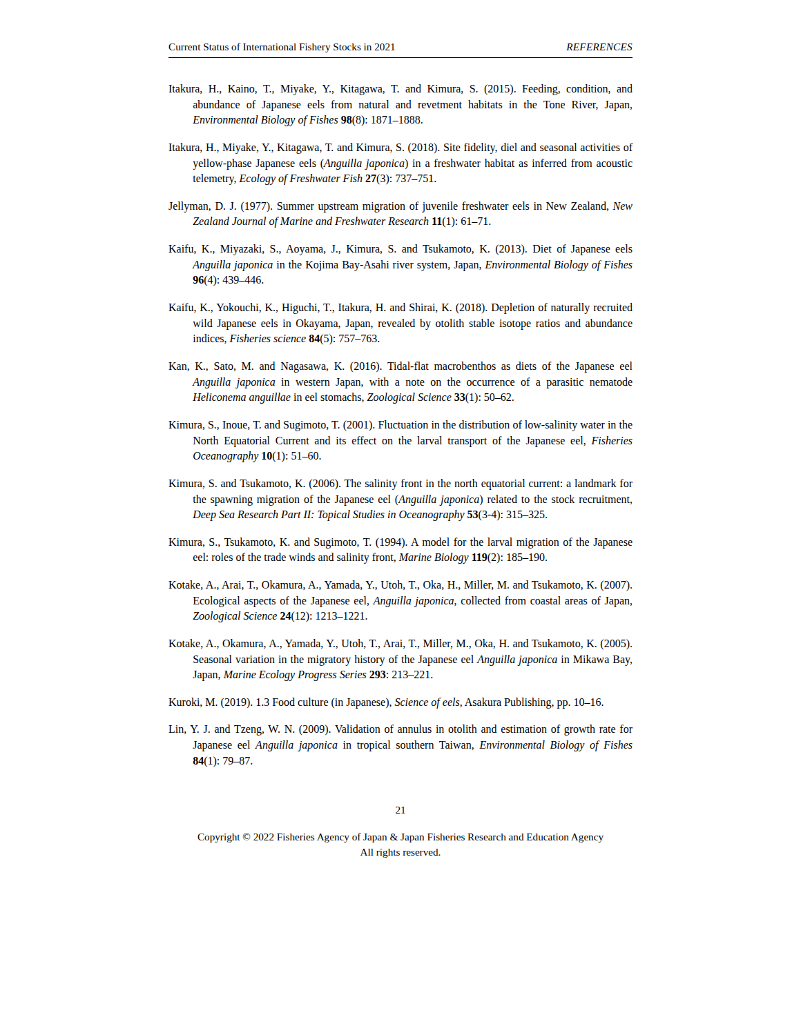Current Status of International Fishery Stocks in 2021 REFERENCES
Itakura, H., Kaino, T., Miyake, Y., Kitagawa, T. and Kimura, S. (2015). Feeding, condition, and abundance of Japanese eels from natural and revetment habitats in the Tone River, Japan, Environmental Biology of Fishes 98(8): 1871–1888.
Itakura, H., Miyake, Y., Kitagawa, T. and Kimura, S. (2018). Site fidelity, diel and seasonal activities of yellow-phase Japanese eels (Anguilla japonica) in a freshwater habitat as inferred from acoustic telemetry, Ecology of Freshwater Fish 27(3): 737–751.
Jellyman, D. J. (1977). Summer upstream migration of juvenile freshwater eels in New Zealand, New Zealand Journal of Marine and Freshwater Research 11(1): 61–71.
Kaifu, K., Miyazaki, S., Aoyama, J., Kimura, S. and Tsukamoto, K. (2013). Diet of Japanese eels Anguilla japonica in the Kojima Bay-Asahi river system, Japan, Environmental Biology of Fishes 96(4): 439–446.
Kaifu, K., Yokouchi, K., Higuchi, T., Itakura, H. and Shirai, K. (2018). Depletion of naturally recruited wild Japanese eels in Okayama, Japan, revealed by otolith stable isotope ratios and abundance indices, Fisheries science 84(5): 757–763.
Kan, K., Sato, M. and Nagasawa, K. (2016). Tidal-flat macrobenthos as diets of the Japanese eel Anguilla japonica in western Japan, with a note on the occurrence of a parasitic nematode Heliconema anguillae in eel stomachs, Zoological Science 33(1): 50–62.
Kimura, S., Inoue, T. and Sugimoto, T. (2001). Fluctuation in the distribution of low-salinity water in the North Equatorial Current and its effect on the larval transport of the Japanese eel, Fisheries Oceanography 10(1): 51–60.
Kimura, S. and Tsukamoto, K. (2006). The salinity front in the north equatorial current: a landmark for the spawning migration of the Japanese eel (Anguilla japonica) related to the stock recruitment, Deep Sea Research Part II: Topical Studies in Oceanography 53(3-4): 315–325.
Kimura, S., Tsukamoto, K. and Sugimoto, T. (1994). A model for the larval migration of the Japanese eel: roles of the trade winds and salinity front, Marine Biology 119(2): 185–190.
Kotake, A., Arai, T., Okamura, A., Yamada, Y., Utoh, T., Oka, H., Miller, M. and Tsukamoto, K. (2007). Ecological aspects of the Japanese eel, Anguilla japonica, collected from coastal areas of Japan, Zoological Science 24(12): 1213–1221.
Kotake, A., Okamura, A., Yamada, Y., Utoh, T., Arai, T., Miller, M., Oka, H. and Tsukamoto, K. (2005). Seasonal variation in the migratory history of the Japanese eel Anguilla japonica in Mikawa Bay, Japan, Marine Ecology Progress Series 293: 213–221.
Kuroki, M. (2019). 1.3 Food culture (in Japanese), Science of eels, Asakura Publishing, pp. 10–16.
Lin, Y. J. and Tzeng, W. N. (2009). Validation of annulus in otolith and estimation of growth rate for Japanese eel Anguilla japonica in tropical southern Taiwan, Environmental Biology of Fishes 84(1): 79–87.
21
Copyright © 2022 Fisheries Agency of Japan & Japan Fisheries Research and Education Agency
All rights reserved.